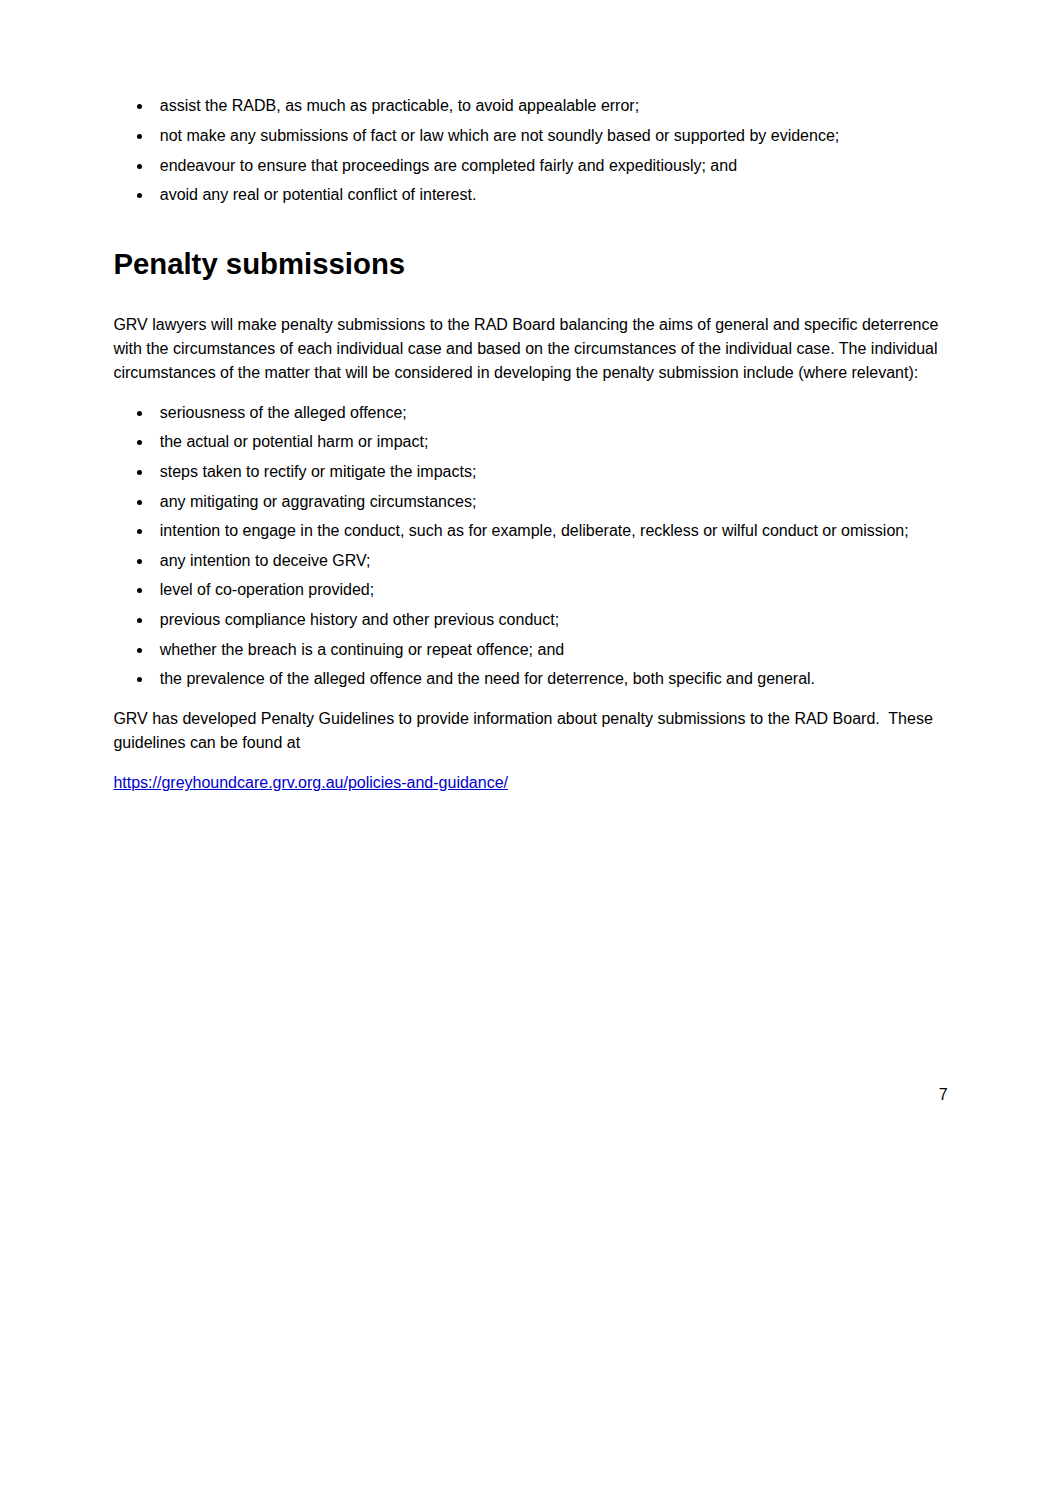assist the RADB, as much as practicable, to avoid appealable error;
not make any submissions of fact or law which are not soundly based or supported by evidence;
endeavour to ensure that proceedings are completed fairly and expeditiously; and
avoid any real or potential conflict of interest.
Penalty submissions
GRV lawyers will make penalty submissions to the RAD Board balancing the aims of general and specific deterrence with the circumstances of each individual case and based on the circumstances of the individual case. The individual circumstances of the matter that will be considered in developing the penalty submission include (where relevant):
seriousness of the alleged offence;
the actual or potential harm or impact;
steps taken to rectify or mitigate the impacts;
any mitigating or aggravating circumstances;
intention to engage in the conduct, such as for example, deliberate, reckless or wilful conduct or omission;
any intention to deceive GRV;
level of co-operation provided;
previous compliance history and other previous conduct;
whether the breach is a continuing or repeat offence; and
the prevalence of the alleged offence and the need for deterrence, both specific and general.
GRV has developed Penalty Guidelines to provide information about penalty submissions to the RAD Board. These guidelines can be found at
https://greyhoundcare.grv.org.au/policies-and-guidance/
7